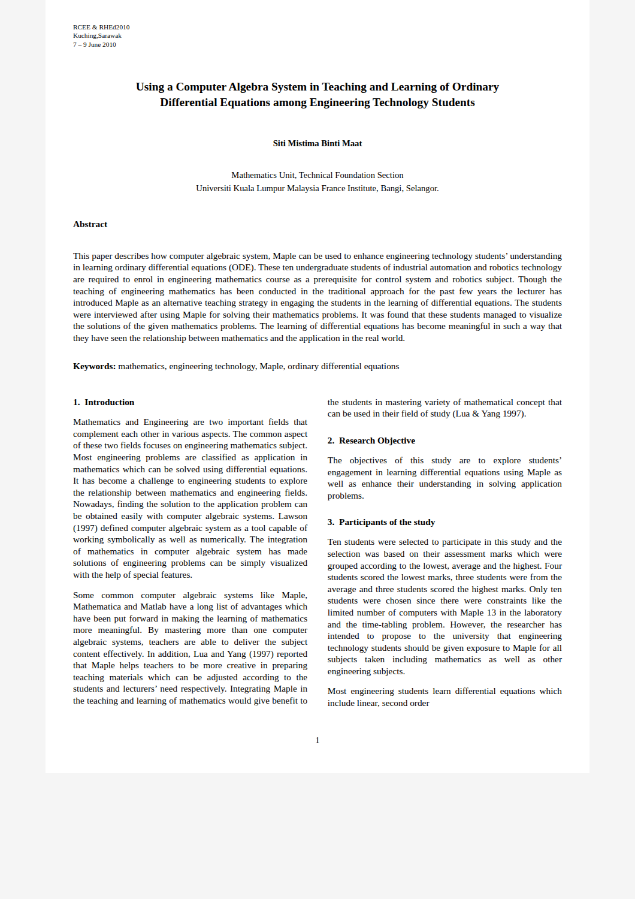RCEE & RHEd2010
Kuching,Sarawak
7 – 9 June 2010
Using a Computer Algebra System in Teaching and Learning of Ordinary
Differential Equations among Engineering Technology Students
Siti Mistima Binti Maat
Mathematics Unit, Technical Foundation Section
Universiti Kuala Lumpur Malaysia France Institute, Bangi, Selangor.
Abstract
This paper describes how computer algebraic system, Maple can be used to enhance engineering technology students’ understanding in learning ordinary differential equations (ODE). These ten undergraduate students of industrial automation and robotics technology are required to enrol in engineering mathematics course as a prerequisite for control system and robotics subject. Though the teaching of engineering mathematics has been conducted in the traditional approach for the past few years the lecturer has introduced Maple as an alternative teaching strategy in engaging the students in the learning of differential equations. The students were interviewed after using Maple for solving their mathematics problems. It was found that these students managed to visualize the solutions of the given mathematics problems. The learning of differential equations has become meaningful in such a way that they have seen the relationship between mathematics and the application in the real world.
Keywords: mathematics, engineering technology, Maple, ordinary differential equations
1. Introduction
Mathematics and Engineering are two important fields that complement each other in various aspects. The common aspect of these two fields focuses on engineering mathematics subject. Most engineering problems are classified as application in mathematics which can be solved using differential equations. It has become a challenge to engineering students to explore the relationship between mathematics and engineering fields. Nowadays, finding the solution to the application problem can be obtained easily with computer algebraic systems. Lawson (1997) defined computer algebraic system as a tool capable of working symbolically as well as numerically. The integration of mathematics in computer algebraic system has made solutions of engineering problems can be simply visualized with the help of special features.
Some common computer algebraic systems like Maple, Mathematica and Matlab have a long list of advantages which have been put forward in making the learning of mathematics more meaningful. By mastering more than one computer algebraic systems, teachers are able to deliver the subject content effectively. In addition, Lua and Yang (1997) reported that Maple helps teachers to be more creative in preparing teaching materials which can be adjusted according to the students and lecturers’ need respectively. Integrating Maple in the teaching and learning of mathematics would give benefit to the students in mastering variety of mathematical concept that can be used in their field of study (Lua & Yang 1997).
2. Research Objective
The objectives of this study are to explore students’ engagement in learning differential equations using Maple as well as enhance their understanding in solving application problems.
3. Participants of the study
Ten students were selected to participate in this study and the selection was based on their assessment marks which were grouped according to the lowest, average and the highest. Four students scored the lowest marks, three students were from the average and three students scored the highest marks. Only ten students were chosen since there were constraints like the limited number of computers with Maple 13 in the laboratory and the time-tabling problem. However, the researcher has intended to propose to the university that engineering technology students should be given exposure to Maple for all subjects taken including mathematics as well as other engineering subjects.
Most engineering students learn differential equations which include linear, second order
1